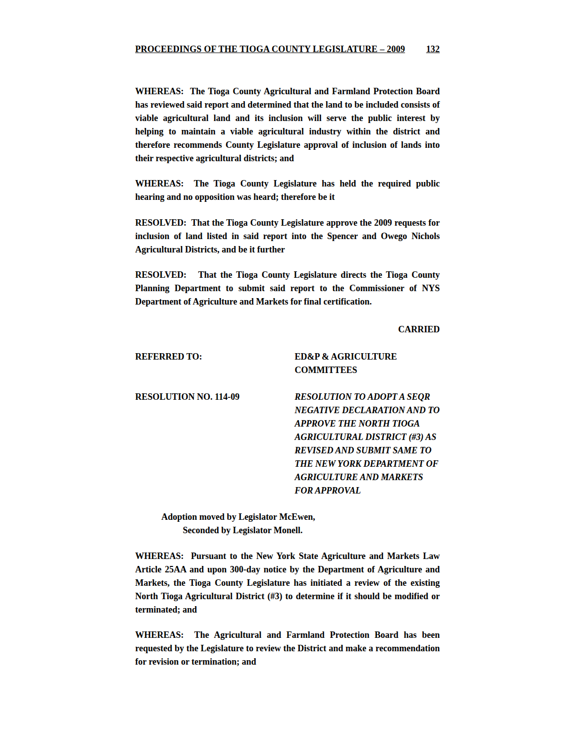PROCEEDINGS OF THE TIOGA COUNTY LEGISLATURE – 2009 132
WHEREAS: The Tioga County Agricultural and Farmland Protection Board has reviewed said report and determined that the land to be included consists of viable agricultural land and its inclusion will serve the public interest by helping to maintain a viable agricultural industry within the district and therefore recommends County Legislature approval of inclusion of lands into their respective agricultural districts; and
WHEREAS: The Tioga County Legislature has held the required public hearing and no opposition was heard; therefore be it
RESOLVED: That the Tioga County Legislature approve the 2009 requests for inclusion of land listed in said report into the Spencer and Owego Nichols Agricultural Districts, and be it further
RESOLVED: That the Tioga County Legislature directs the Tioga County Planning Department to submit said report to the Commissioner of NYS Department of Agriculture and Markets for final certification.
CARRIED
REFERRED TO: ED&P & AGRICULTURE COMMITTEES
RESOLUTION NO. 114-09 RESOLUTION TO ADOPT A SEQR NEGATIVE DECLARATION AND TO APPROVE THE NORTH TIOGA AGRICULTURAL DISTRICT (#3) AS REVISED AND SUBMIT SAME TO THE NEW YORK DEPARTMENT OF AGRICULTURE AND MARKETS FOR APPROVAL
Adoption moved by Legislator McEwen, Seconded by Legislator Monell.
WHEREAS: Pursuant to the New York State Agriculture and Markets Law Article 25AA and upon 300-day notice by the Department of Agriculture and Markets, the Tioga County Legislature has initiated a review of the existing North Tioga Agricultural District (#3) to determine if it should be modified or terminated; and
WHEREAS: The Agricultural and Farmland Protection Board has been requested by the Legislature to review the District and make a recommendation for revision or termination; and